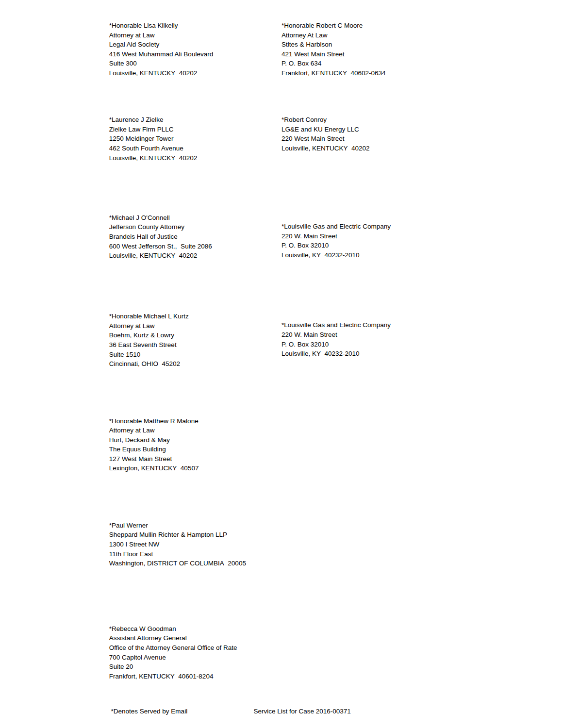*Honorable Lisa Kilkelly
Attorney at Law
Legal Aid Society
416 West Muhammad Ali Boulevard
Suite 300
Louisville, KENTUCKY 40202
*Honorable Robert C Moore
Attorney At Law
Stites & Harbison
421 West Main Street
P. O. Box 634
Frankfort, KENTUCKY 40602-0634
*Laurence J Zielke
Zielke Law Firm PLLC
1250 Meidinger Tower
462 South Fourth Avenue
Louisville, KENTUCKY 40202
*Robert Conroy
LG&E and KU Energy LLC
220 West Main Street
Louisville, KENTUCKY 40202
*Michael J O'Connell
Jefferson County Attorney
Brandeis Hall of Justice
600 West Jefferson St., Suite 2086
Louisville, KENTUCKY 40202
*Louisville Gas and Electric Company
220 W. Main Street
P. O. Box 32010
Louisville, KY 40232-2010
*Honorable Michael L Kurtz
Attorney at Law
Boehm, Kurtz & Lowry
36 East Seventh Street
Suite 1510
Cincinnati, OHIO 45202
*Louisville Gas and Electric Company
220 W. Main Street
P. O. Box 32010
Louisville, KY 40232-2010
*Honorable Matthew R Malone
Attorney at Law
Hurt, Deckard & May
The Equus Building
127 West Main Street
Lexington, KENTUCKY 40507
*Paul Werner
Sheppard Mullin Richter & Hampton LLP
1300 I Street NW
11th Floor East
Washington, DISTRICT OF COLUMBIA 20005
*Rebecca W Goodman
Assistant Attorney General
Office of the Attorney General Office of Rate
700 Capitol Avenue
Suite 20
Frankfort, KENTUCKY 40601-8204
*Denotes Served by Email
Service List for Case 2016-00371